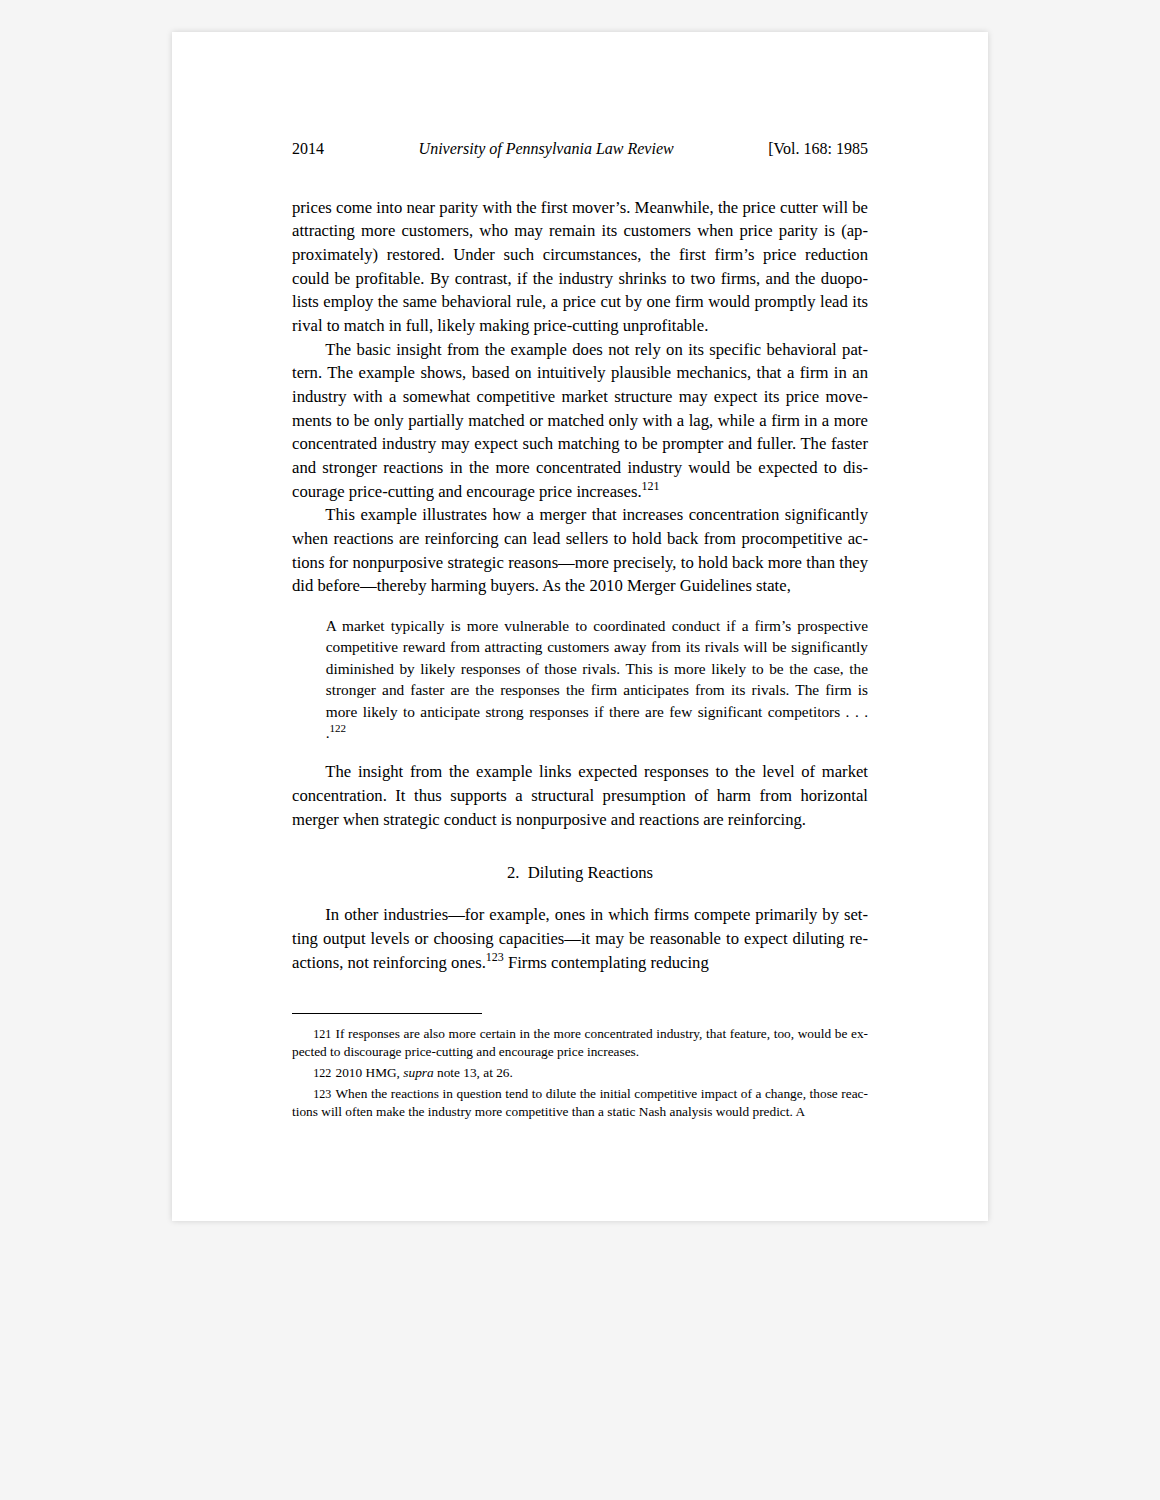2014 University of Pennsylvania Law Review [Vol. 168: 1985
prices come into near parity with the first mover’s. Meanwhile, the price cutter will be attracting more customers, who may remain its customers when price parity is (approximately) restored. Under such circumstances, the first firm’s price reduction could be profitable. By contrast, if the industry shrinks to two firms, and the duopolists employ the same behavioral rule, a price cut by one firm would promptly lead its rival to match in full, likely making price-cutting unprofitable.
The basic insight from the example does not rely on its specific behavioral pattern. The example shows, based on intuitively plausible mechanics, that a firm in an industry with a somewhat competitive market structure may expect its price movements to be only partially matched or matched only with a lag, while a firm in a more concentrated industry may expect such matching to be prompter and fuller. The faster and stronger reactions in the more concentrated industry would be expected to discourage price-cutting and encourage price increases.121
This example illustrates how a merger that increases concentration significantly when reactions are reinforcing can lead sellers to hold back from procompetitive actions for nonpurposive strategic reasons—more precisely, to hold back more than they did before—thereby harming buyers. As the 2010 Merger Guidelines state,
A market typically is more vulnerable to coordinated conduct if a firm’s prospective competitive reward from attracting customers away from its rivals will be significantly diminished by likely responses of those rivals. This is more likely to be the case, the stronger and faster are the responses the firm anticipates from its rivals. The firm is more likely to anticipate strong responses if there are few significant competitors . . . .122
The insight from the example links expected responses to the level of market concentration. It thus supports a structural presumption of harm from horizontal merger when strategic conduct is nonpurposive and reactions are reinforcing.
2. Diluting Reactions
In other industries—for example, ones in which firms compete primarily by setting output levels or choosing capacities—it may be reasonable to expect diluting reactions, not reinforcing ones.123 Firms contemplating reducing
121 If responses are also more certain in the more concentrated industry, that feature, too, would be expected to discourage price-cutting and encourage price increases.
1222010 HMG, supra note 13, at 26.
123 When the reactions in question tend to dilute the initial competitive impact of a change, those reactions will often make the industry more competitive than a static Nash analysis would predict. A